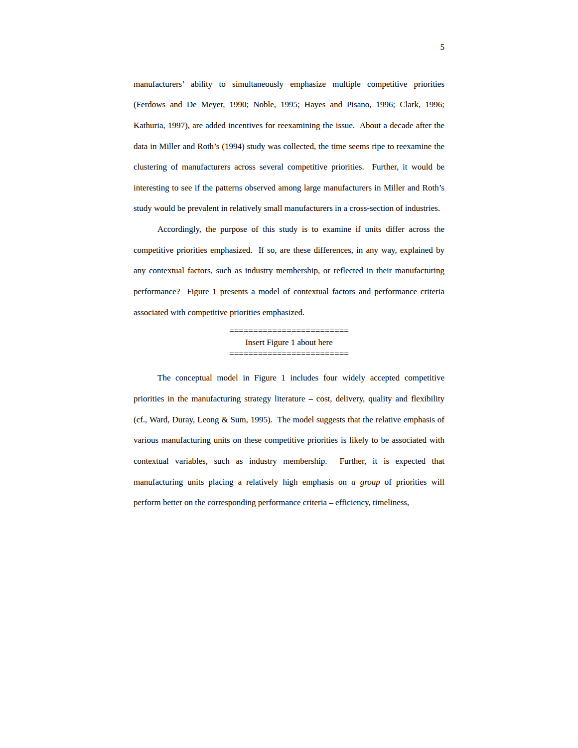5
manufacturers’ ability to simultaneously emphasize multiple competitive priorities (Ferdows and De Meyer, 1990; Noble, 1995; Hayes and Pisano, 1996; Clark, 1996; Kathuria, 1997), are added incentives for reexamining the issue. About a decade after the data in Miller and Roth’s (1994) study was collected, the time seems ripe to reexamine the clustering of manufacturers across several competitive priorities. Further, it would be interesting to see if the patterns observed among large manufacturers in Miller and Roth’s study would be prevalent in relatively small manufacturers in a cross-section of industries.
Accordingly, the purpose of this study is to examine if units differ across the competitive priorities emphasized. If so, are these differences, in any way, explained by any contextual factors, such as industry membership, or reflected in their manufacturing performance? Figure 1 presents a model of contextual factors and performance criteria associated with competitive priorities emphasized.
=========================
Insert Figure 1 about here
=========================
The conceptual model in Figure 1 includes four widely accepted competitive priorities in the manufacturing strategy literature – cost, delivery, quality and flexibility (cf., Ward, Duray, Leong & Sum, 1995). The model suggests that the relative emphasis of various manufacturing units on these competitive priorities is likely to be associated with contextual variables, such as industry membership. Further, it is expected that manufacturing units placing a relatively high emphasis on a group of priorities will perform better on the corresponding performance criteria – efficiency, timeliness,